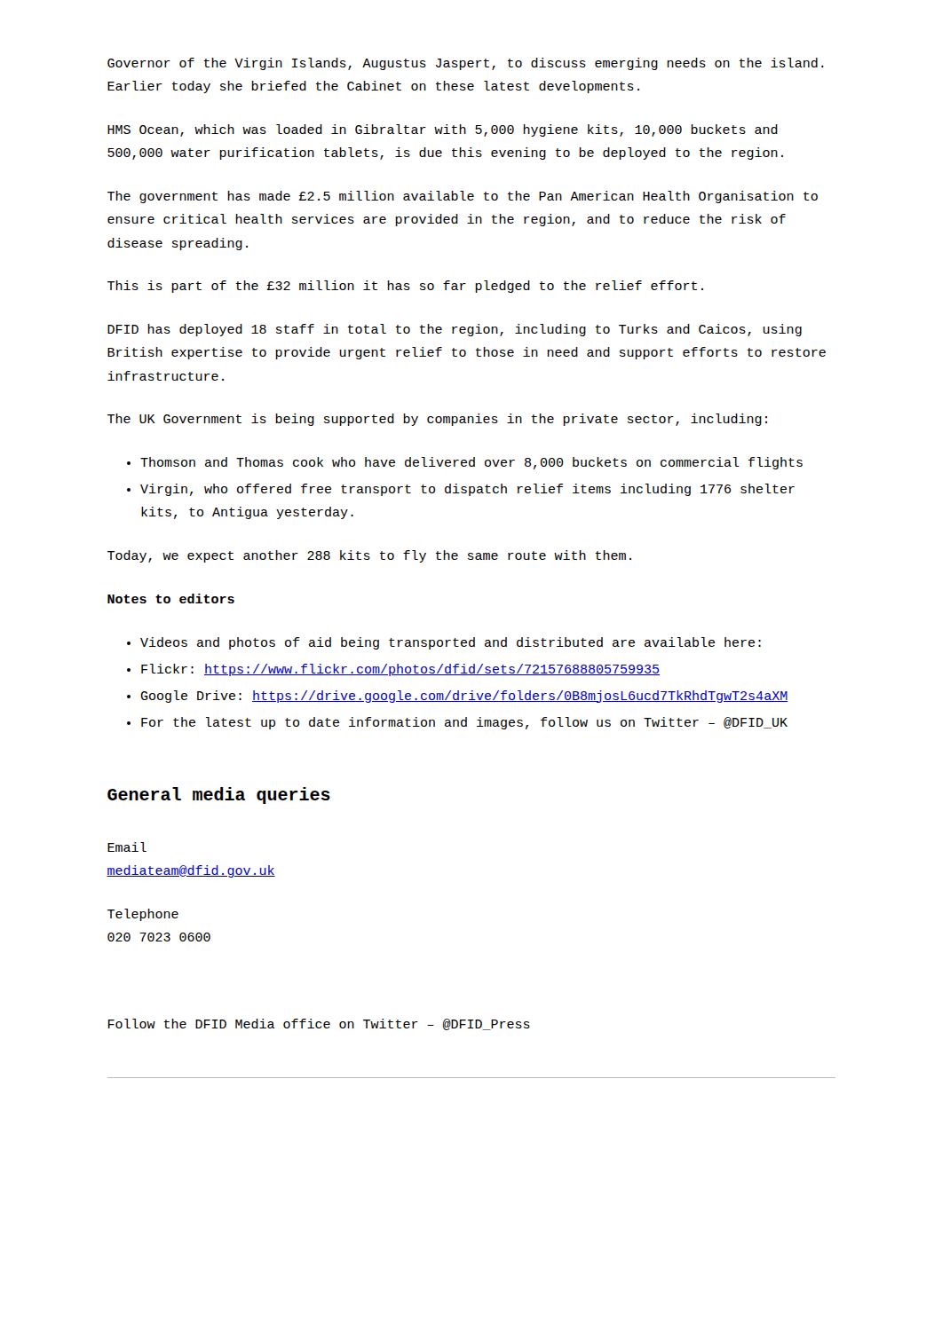Governor of the Virgin Islands, Augustus Jaspert, to discuss emerging needs on the island. Earlier today she briefed the Cabinet on these latest developments.
HMS Ocean, which was loaded in Gibraltar with 5,000 hygiene kits, 10,000 buckets and 500,000 water purification tablets, is due this evening to be deployed to the region.
The government has made £2.5 million available to the Pan American Health Organisation to ensure critical health services are provided in the region, and to reduce the risk of disease spreading.
This is part of the £32 million it has so far pledged to the relief effort.
DFID has deployed 18 staff in total to the region, including to Turks and Caicos, using British expertise to provide urgent relief to those in need and support efforts to restore infrastructure.
The UK Government is being supported by companies in the private sector, including:
Thomson and Thomas cook who have delivered over 8,000 buckets on commercial flights
Virgin, who offered free transport to dispatch relief items including 1776 shelter kits, to Antigua yesterday.
Today, we expect another 288 kits to fly the same route with them.
Notes to editors
Videos and photos of aid being transported and distributed are available here:
Flickr: https://www.flickr.com/photos/dfid/sets/72157688805759935
Google Drive: https://drive.google.com/drive/folders/0B8mjosL6ucd7TkRhdTgwT2s4aXM
For the latest up to date information and images, follow us on Twitter – @DFID_UK
General media queries
Email
mediateam@dfid.gov.uk
Telephone
020 7023 0600
Follow the DFID Media office on Twitter – @DFID_Press